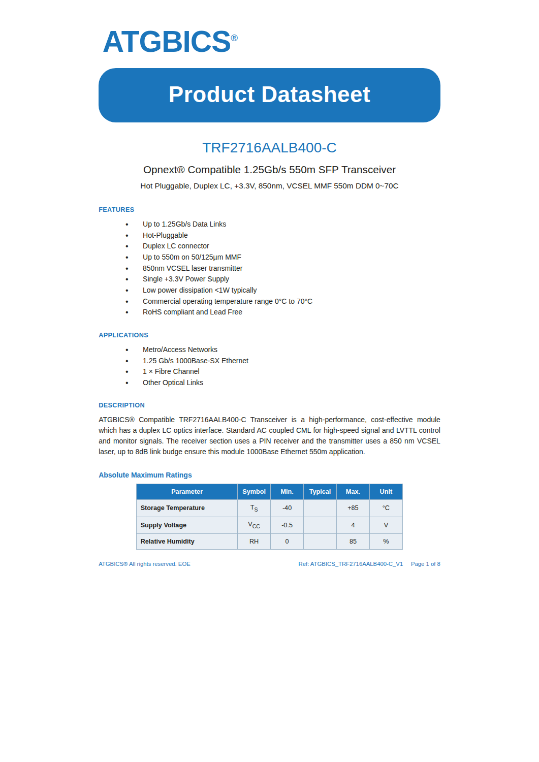ATGBICS®
Product Datasheet
TRF2716AALB400-C
Opnext® Compatible 1.25Gb/s 550m SFP Transceiver
Hot Pluggable, Duplex LC, +3.3V, 850nm, VCSEL MMF 550m DDM 0~70C
FEATURES
Up to 1.25Gb/s Data Links
Hot-Pluggable
Duplex LC connector
Up to 550m on 50/125µm MMF
850nm VCSEL laser transmitter
Single +3.3V Power Supply
Low power dissipation <1W typically
Commercial operating temperature range 0°C to 70°C
RoHS compliant and Lead Free
APPLICATIONS
Metro/Access Networks
1.25 Gb/s 1000Base-SX Ethernet
1 × Fibre Channel
Other Optical Links
DESCRIPTION
ATGBICS® Compatible TRF2716AALB400-C Transceiver is a high-performance, cost-effective module which has a duplex LC optics interface. Standard AC coupled CML for high-speed signal and LVTTL control and monitor signals. The receiver section uses a PIN receiver and the transmitter uses a 850 nm VCSEL laser, up to 8dB link budge ensure this module 1000Base Ethernet 550m application.
Absolute Maximum Ratings
| Parameter | Symbol | Min. | Typical | Max. | Unit |
| --- | --- | --- | --- | --- | --- |
| Storage Temperature | T S | -40 | | +85 | °C |
| Supply Voltage | V CC | -0.5 | | 4 | V |
| Relative Humidity | RH | 0 | | 85 | % |
ATGBICS® All rights reserved. EOE
Ref: ATGBICS_TRF2716AALB400-C_V1 Page 1 of 8